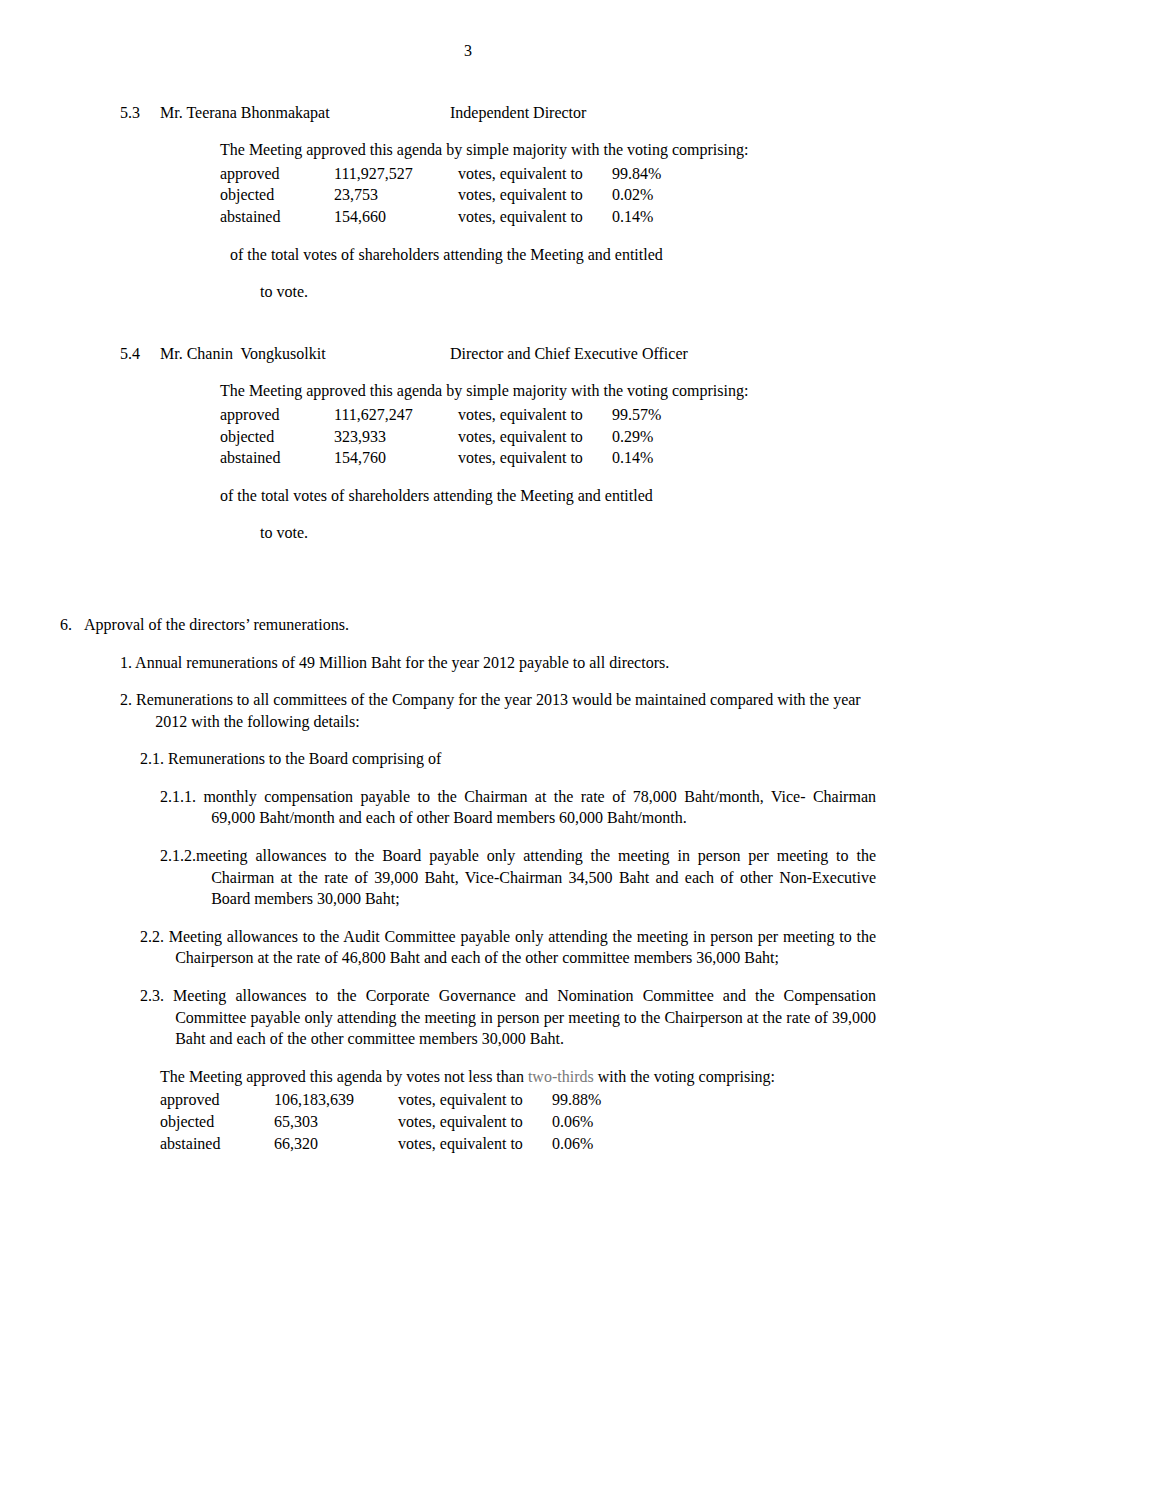3
5.3 Mr. Teerana Bhonmakapat Independent Director
The Meeting approved this agenda by simple majority with the voting comprising:
| approved | 111,927,527 | votes, equivalent to | 99.84% |
| objected | 23,753 | votes, equivalent to | 0.02% |
| abstained | 154,660 | votes, equivalent to | 0.14% |
of the total votes of shareholders attending the Meeting and entitled
to vote.
5.4 Mr. Chanin Vongkusolkit Director and Chief Executive Officer
The Meeting approved this agenda by simple majority with the voting comprising:
| approved | 111,627,247 | votes, equivalent to | 99.57% |
| objected | 323,933 | votes, equivalent to | 0.29% |
| abstained | 154,760 | votes, equivalent to | 0.14% |
of the total votes of shareholders attending the Meeting and entitled
to vote.
6. Approval of the directors’ remunerations.
1. Annual remunerations of 49 Million Baht for the year 2012 payable to all directors.
2. Remunerations to all committees of the Company for the year 2013 would be maintained compared with the year 2012 with the following details:
2.1. Remunerations to the Board comprising of
2.1.1. monthly compensation payable to the Chairman at the rate of 78,000 Baht/month, Vice- Chairman 69,000 Baht/month and each of other Board members 60,000 Baht/month.
2.1.2.meeting allowances to the Board payable only attending the meeting in person per meeting to the Chairman at the rate of 39,000 Baht, Vice-Chairman 34,500 Baht and each of other Non-Executive Board members 30,000 Baht;
2.2. Meeting allowances to the Audit Committee payable only attending the meeting in person per meeting to the Chairperson at the rate of 46,800 Baht and each of the other committee members 36,000 Baht;
2.3. Meeting allowances to the Corporate Governance and Nomination Committee and the Compensation Committee payable only attending the meeting in person per meeting to the Chairperson at the rate of 39,000 Baht and each of the other committee members 30,000 Baht.
The Meeting approved this agenda by votes not less than two-thirds with the voting comprising:
| approved | 106,183,639 | votes, equivalent to | 99.88% |
| objected | 65,303 | votes, equivalent to | 0.06% |
| abstained | 66,320 | votes, equivalent to | 0.06% |